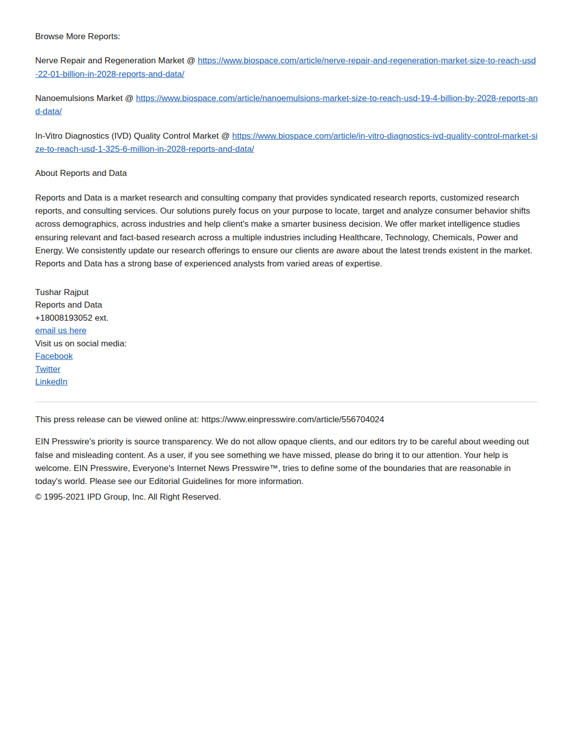Browse More Reports:
Nerve Repair and Regeneration Market @ https://www.biospace.com/article/nerve-repair-and-regeneration-market-size-to-reach-usd-22-01-billion-in-2028-reports-and-data/
Nanoemulsions Market @ https://www.biospace.com/article/nanoemulsions-market-size-to-reach-usd-19-4-billion-by-2028-reports-and-data/
In-Vitro Diagnostics (IVD) Quality Control Market @ https://www.biospace.com/article/in-vitro-diagnostics-ivd-quality-control-market-size-to-reach-usd-1-325-6-million-in-2028-reports-and-data/
About Reports and Data
Reports and Data is a market research and consulting company that provides syndicated research reports, customized research reports, and consulting services. Our solutions purely focus on your purpose to locate, target and analyze consumer behavior shifts across demographics, across industries and help client's make a smarter business decision. We offer market intelligence studies ensuring relevant and fact-based research across a multiple industries including Healthcare, Technology, Chemicals, Power and Energy. We consistently update our research offerings to ensure our clients are aware about the latest trends existent in the market. Reports and Data has a strong base of experienced analysts from varied areas of expertise.
Tushar Rajput
Reports and Data
+18008193052 ext.
email us here
Visit us on social media:
Facebook
Twitter
LinkedIn
This press release can be viewed online at: https://www.einpresswire.com/article/556704024
EIN Presswire's priority is source transparency. We do not allow opaque clients, and our editors try to be careful about weeding out false and misleading content. As a user, if you see something we have missed, please do bring it to our attention. Your help is welcome. EIN Presswire, Everyone's Internet News Presswire™, tries to define some of the boundaries that are reasonable in today's world. Please see our Editorial Guidelines for more information.
© 1995-2021 IPD Group, Inc. All Right Reserved.